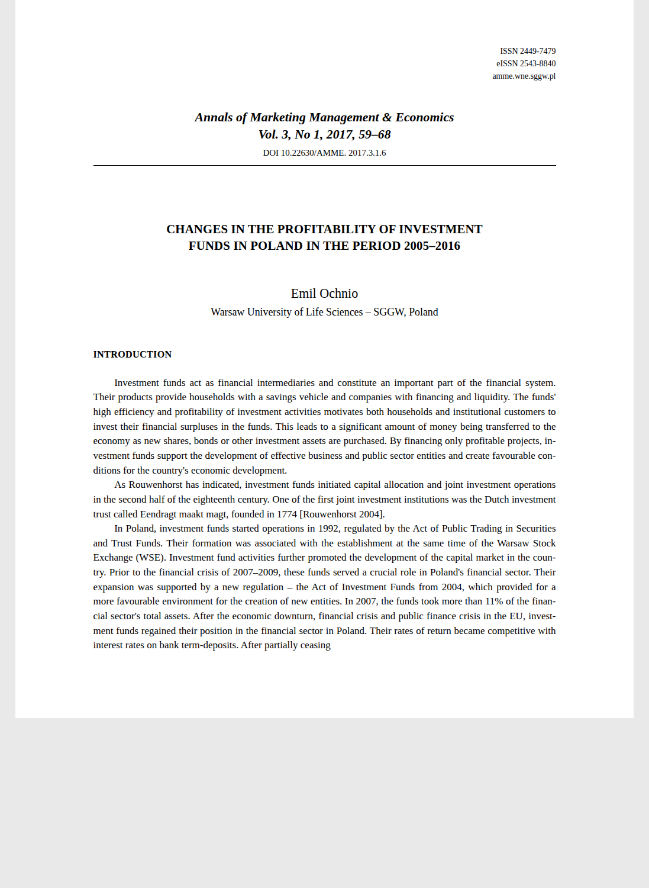ISSN 2449-7479 eISSN 2543-8840 amme.wne.sggw.pl
Annals of Marketing Management & Economics
Vol. 3, No 1, 2017, 59–68
DOI 10.22630/AMME. 2017.3.1.6
CHANGES IN THE PROFITABILITY OF INVESTMENT
FUNDS IN POLAND IN THE PERIOD 2005–2016
Emil Ochnio
Warsaw University of Life Sciences – SGGW, Poland
INTRODUCTION
Investment funds act as financial intermediaries and constitute an important part of the financial system. Their products provide households with a savings vehicle and companies with financing and liquidity. The funds' high efficiency and profitability of investment activities motivates both households and institutional customers to invest their financial surpluses in the funds. This leads to a significant amount of money being transferred to the economy as new shares, bonds or other investment assets are purchased. By financing only profitable projects, investment funds support the development of effective business and public sector entities and create favourable conditions for the country's economic development.
As Rouwenhorst has indicated, investment funds initiated capital allocation and joint investment operations in the second half of the eighteenth century. One of the first joint investment institutions was the Dutch investment trust called Eendragt maakt magt, founded in 1774 [Rouwenhorst 2004].
In Poland, investment funds started operations in 1992, regulated by the Act of Public Trading in Securities and Trust Funds. Their formation was associated with the establishment at the same time of the Warsaw Stock Exchange (WSE). Investment fund activities further promoted the development of the capital market in the country. Prior to the financial crisis of 2007–2009, these funds served a crucial role in Poland's financial sector. Their expansion was supported by a new regulation – the Act of Investment Funds from 2004, which provided for a more favourable environment for the creation of new entities. In 2007, the funds took more than 11% of the financial sector's total assets. After the economic downturn, financial crisis and public finance crisis in the EU, investment funds regained their position in the financial sector in Poland. Their rates of return became competitive with interest rates on bank term-deposits. After partially ceasing